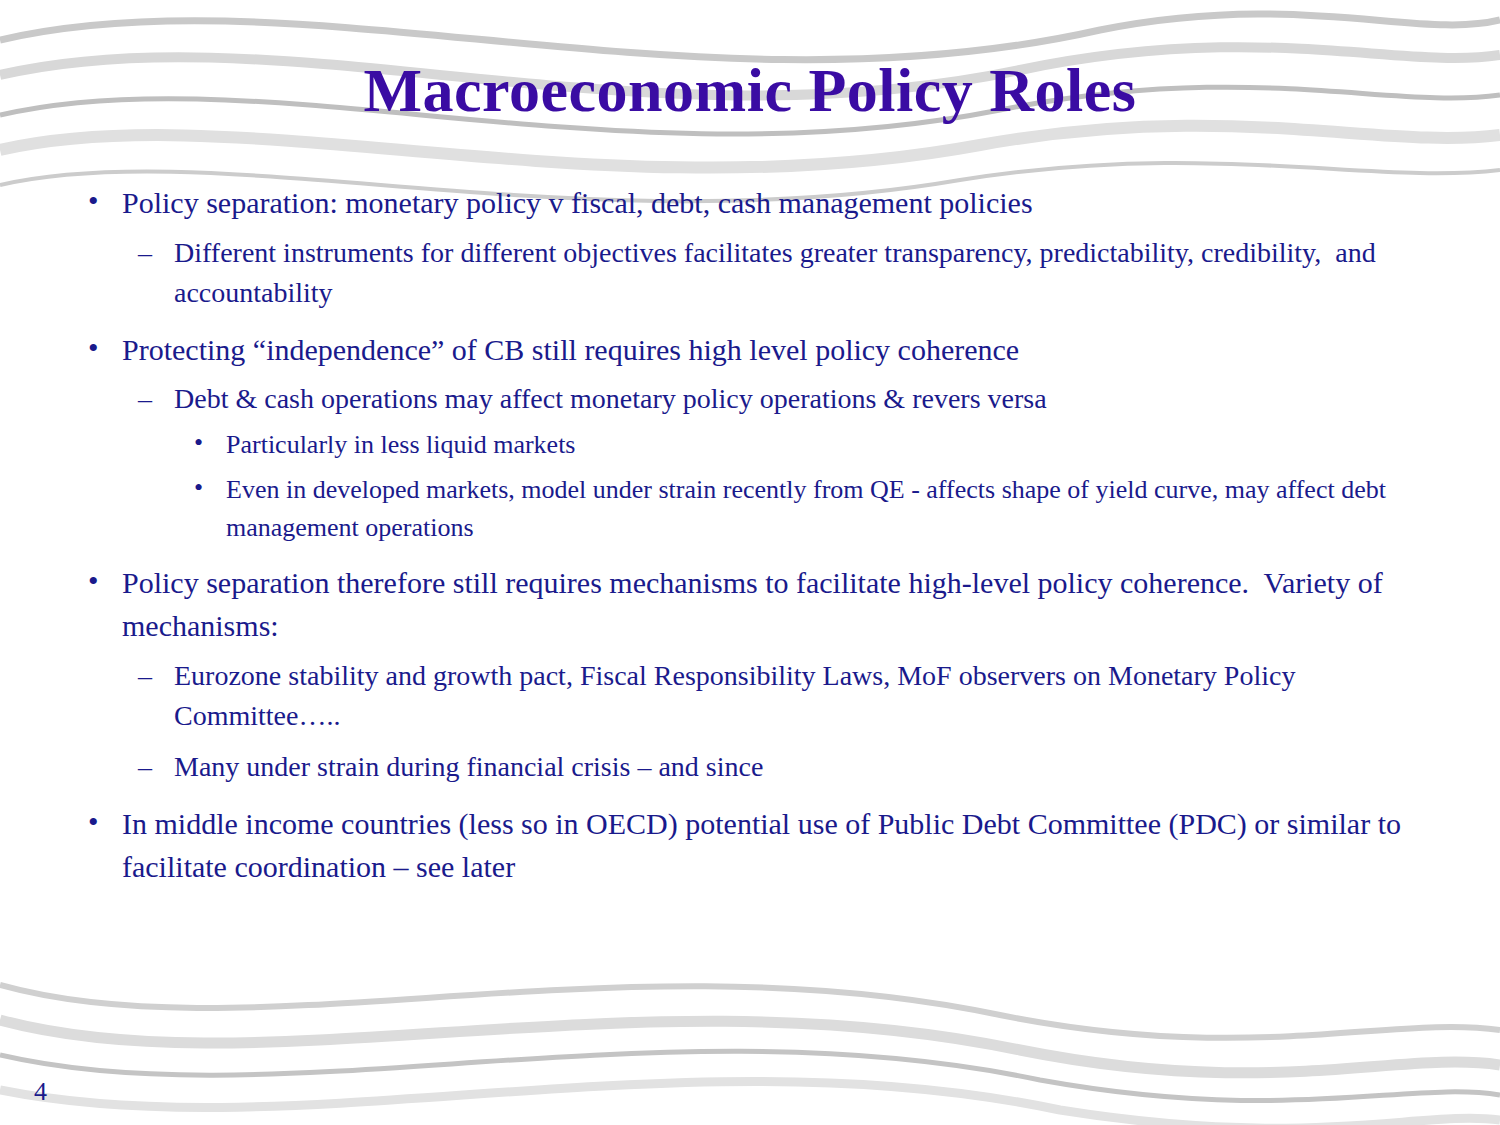Macroeconomic Policy Roles
Policy separation: monetary policy v fiscal, debt, cash management policies
Different instruments for different objectives facilitates greater transparency, predictability, credibility, and accountability
Protecting “independence” of CB still requires high level policy coherence
Debt & cash operations may affect monetary policy operations & revers versa
Particularly in less liquid markets
Even in developed markets, model under strain recently from QE - affects shape of yield curve, may affect debt management operations
Policy separation therefore still requires mechanisms to facilitate high-level policy coherence. Variety of mechanisms:
Eurozone stability and growth pact, Fiscal Responsibility Laws, MoF observers on Monetary Policy Committee…..
Many under strain during financial crisis – and since
In middle income countries (less so in OECD) potential use of Public Debt Committee (PDC) or similar to facilitate coordination – see later
4